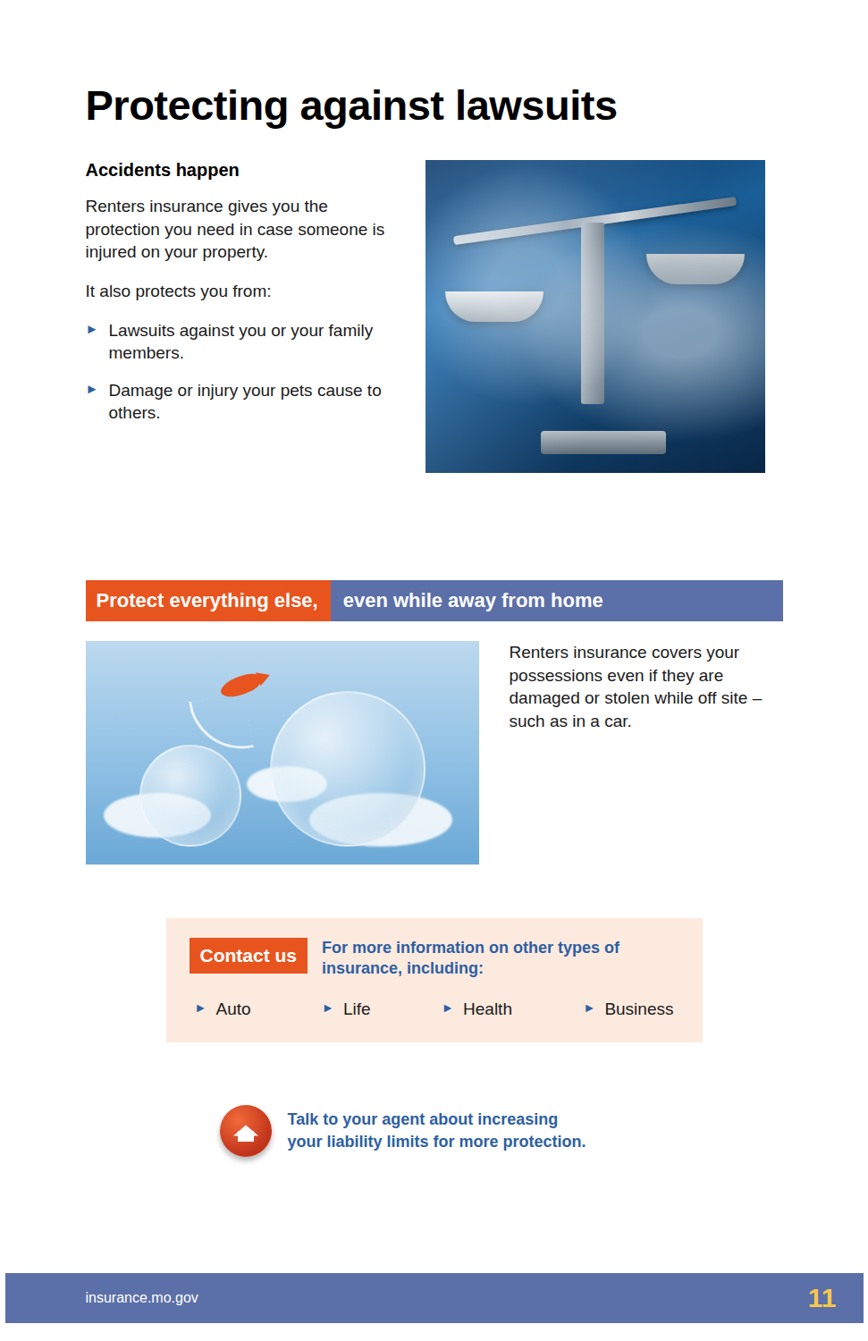Protecting against lawsuits
Accidents happen
Renters insurance gives you the protection you need in case someone is injured on your property.
It also protects you from:
Lawsuits against you or your family members.
Damage or injury your pets cause to others.
Protect everything else,
even while away from home
Renters insurance covers your possessions even if they are damaged or stolen while off site – such as in a car.
Contact us
For more information on other types of insurance, including:
Auto Life Health Business
Talk to your agent about increasing
your liability limits for more protection.
insurance.mo.gov
11